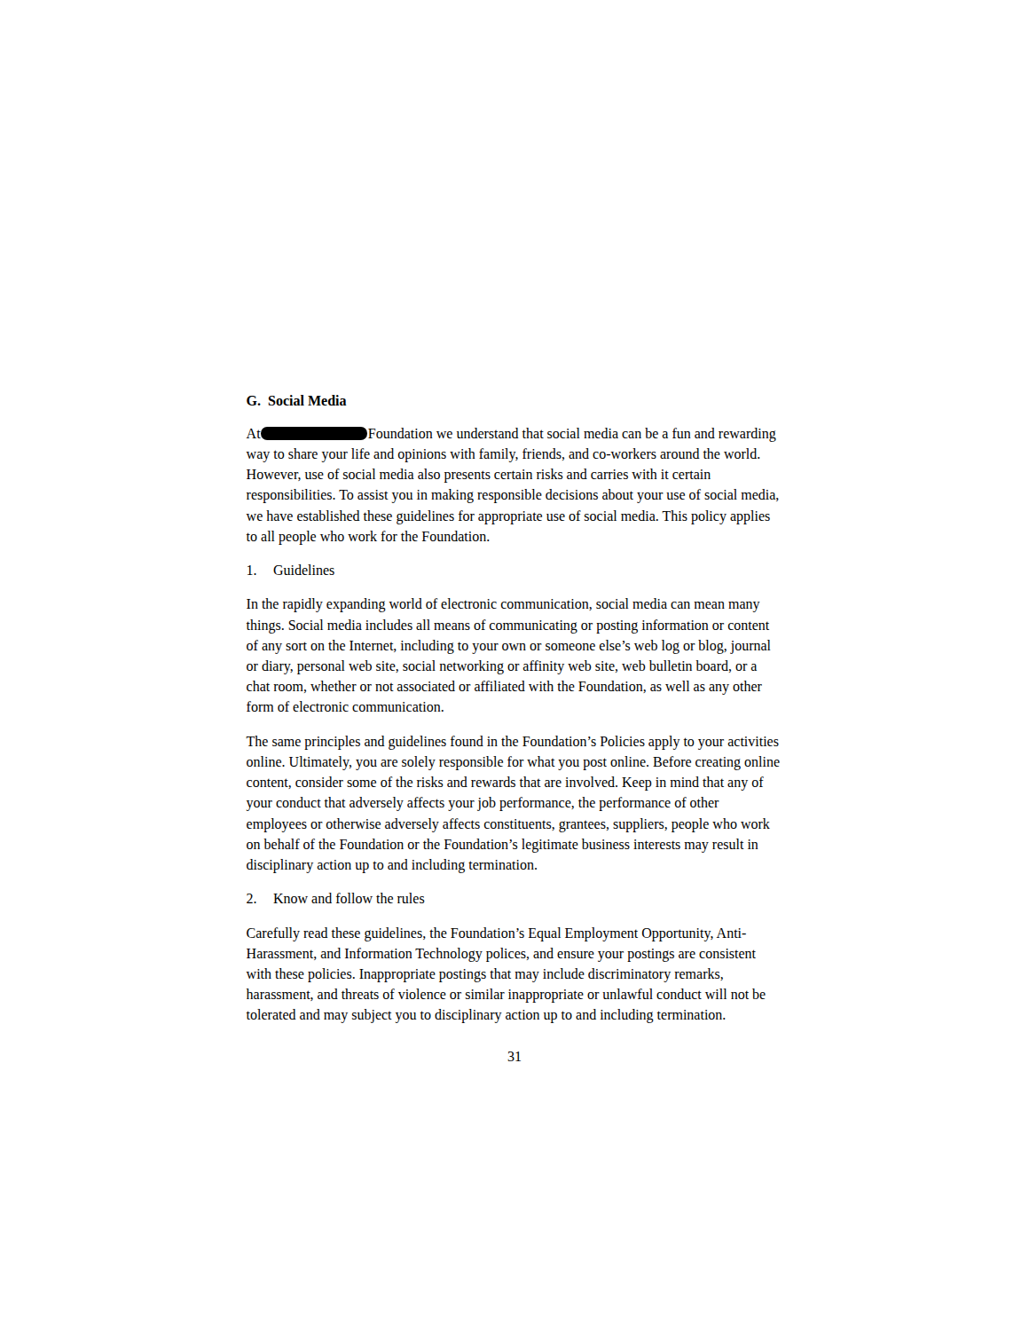G. Social Media
At Foundation we understand that social media can be a fun and rewarding way to share your life and opinions with family, friends, and co-workers around the world. However, use of social media also presents certain risks and carries with it certain responsibilities. To assist you in making responsible decisions about your use of social media, we have established these guidelines for appropriate use of social media. This policy applies to all people who work for the Foundation.
1. Guidelines
In the rapidly expanding world of electronic communication, social media can mean many things. Social media includes all means of communicating or posting information or content of any sort on the Internet, including to your own or someone else’s web log or blog, journal or diary, personal web site, social networking or affinity web site, web bulletin board, or a chat room, whether or not associated or affiliated with the Foundation, as well as any other form of electronic communication.
The same principles and guidelines found in the Foundation’s Policies apply to your activities online. Ultimately, you are solely responsible for what you post online. Before creating online content, consider some of the risks and rewards that are involved. Keep in mind that any of your conduct that adversely affects your job performance, the performance of other employees or otherwise adversely affects constituents, grantees, suppliers, people who work on behalf of the Foundation or the Foundation’s legitimate business interests may result in disciplinary action up to and including termination.
2. Know and follow the rules
Carefully read these guidelines, the Foundation’s Equal Employment Opportunity, Anti-Harassment, and Information Technology polices, and ensure your postings are consistent with these policies. Inappropriate postings that may include discriminatory remarks, harassment, and threats of violence or similar inappropriate or unlawful conduct will not be tolerated and may subject you to disciplinary action up to and including termination.
31